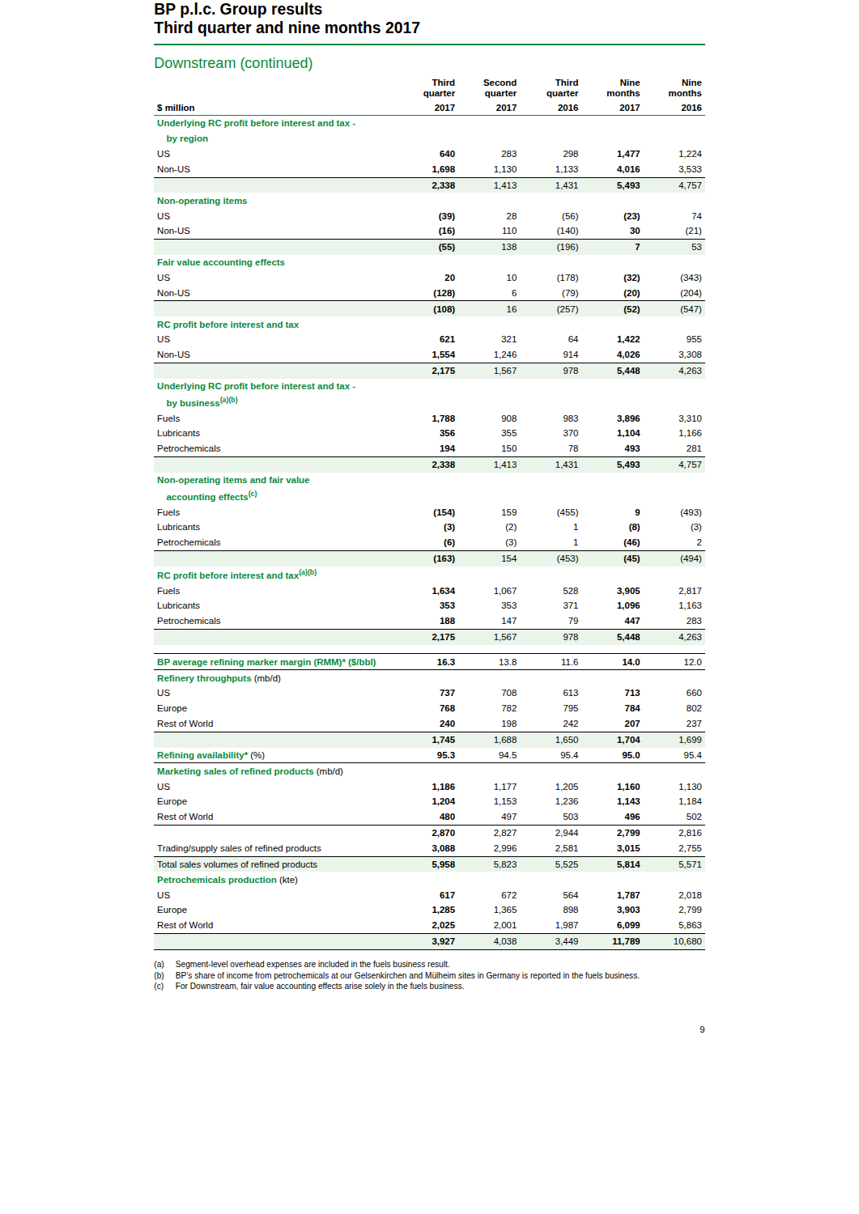BP p.l.c. Group results
Third quarter and nine months 2017
Downstream (continued)
| | Third quarter | Second quarter | Third quarter | Nine months | Nine months |
| --- | --- | --- | --- | --- | --- |
| $ million | 2017 | 2017 | 2016 | 2017 | 2016 |
| Underlying RC profit before interest and tax - | | | | | |
| by region | | | | | |
| US | 640 | 283 | 298 | 1,477 | 1,224 |
| Non-US | 1,698 | 1,130 | 1,133 | 4,016 | 3,533 |
| | 2,338 | 1,413 | 1,431 | 5,493 | 4,757 |
| Non-operating items | | | | | |
| US | (39) | 28 | (56) | (23) | 74 |
| Non-US | (16) | 110 | (140) | 30 | (21) |
| | (55) | 138 | (196) | 7 | 53 |
| Fair value accounting effects | | | | | |
| US | 20 | 10 | (178) | (32) | (343) |
| Non-US | (128) | 6 | (79) | (20) | (204) |
| | (108) | 16 | (257) | (52) | (547) |
| RC profit before interest and tax | | | | | |
| US | 621 | 321 | 64 | 1,422 | 955 |
| Non-US | 1,554 | 1,246 | 914 | 4,026 | 3,308 |
| | 2,175 | 1,567 | 978 | 5,448 | 4,263 |
| Underlying RC profit before interest and tax - | | | | | |
| by business (a)(b) | | | | | |
| Fuels | 1,788 | 908 | 983 | 3,896 | 3,310 |
| Lubricants | 356 | 355 | 370 | 1,104 | 1,166 |
| Petrochemicals | 194 | 150 | 78 | 493 | 281 |
| | 2,338 | 1,413 | 1,431 | 5,493 | 4,757 |
| Non-operating items and fair value | | | | | |
| accounting effects (c) | | | | | |
| Fuels | (154) | 159 | (455) | 9 | (493) |
| Lubricants | (3) | (2) | 1 | (8) | (3) |
| Petrochemicals | (6) | (3) | 1 | (46) | 2 |
| | (163) | 154 | (453) | (45) | (494) |
| RC profit before interest and tax (a)(b) | | | | | |
| Fuels | 1,634 | 1,067 | 528 | 3,905 | 2,817 |
| Lubricants | 353 | 353 | 371 | 1,096 | 1,163 |
| Petrochemicals | 188 | 147 | 79 | 447 | 283 |
| | 2,175 | 1,567 | 978 | 5,448 | 4,263 |
| BP average refining marker margin (RMM)* ($/bbl) | 16.3 | 13.8 | 11.6 | 14.0 | 12.0 |
| Refinery throughputs (mb/d) | | | | | |
| US | 737 | 708 | 613 | 713 | 660 |
| Europe | 768 | 782 | 795 | 784 | 802 |
| Rest of World | 240 | 198 | 242 | 207 | 237 |
| | 1,745 | 1,688 | 1,650 | 1,704 | 1,699 |
| Refining availability* (%) | 95.3 | 94.5 | 95.4 | 95.0 | 95.4 |
| Marketing sales of refined products (mb/d) | | | | | |
| US | 1,186 | 1,177 | 1,205 | 1,160 | 1,130 |
| Europe | 1,204 | 1,153 | 1,236 | 1,143 | 1,184 |
| Rest of World | 480 | 497 | 503 | 496 | 502 |
| | 2,870 | 2,827 | 2,944 | 2,799 | 2,816 |
| Trading/supply sales of refined products | 3,088 | 2,996 | 2,581 | 3,015 | 2,755 |
| Total sales volumes of refined products | 5,958 | 5,823 | 5,525 | 5,814 | 5,571 |
| Petrochemicals production (kte) | | | | | |
| US | 617 | 672 | 564 | 1,787 | 2,018 |
| Europe | 1,285 | 1,365 | 898 | 3,903 | 2,799 |
| Rest of World | 2,025 | 2,001 | 1,987 | 6,099 | 5,863 |
| | 3,927 | 4,038 | 3,449 | 11,789 | 10,680 |
(a) Segment-level overhead expenses are included in the fuels business result.
(b) BP’s share of income from petrochemicals at our Gelsenkirchen and Mülheim sites in Germany is reported in the fuels business.
(c) For Downstream, fair value accounting effects arise solely in the fuels business.
9